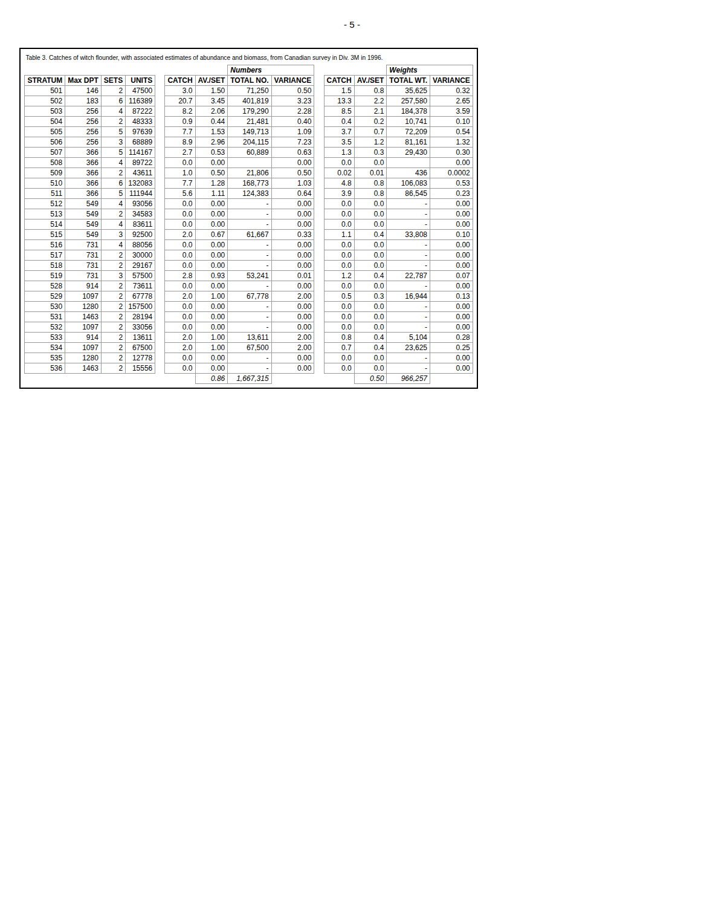- 5 -
Table 3. Catches of witch flounder, with associated estimates of abundance and biomass, from Canadian survey in Div. 3M in 1996.
| | | | | | | | Numbers | | | | Weights |
| --- | --- | --- | --- | --- | --- | --- | --- | --- | --- | --- | --- |
| STRATUM | Max DPT | SETS | UNITS | | CATCH | AV./SET | TOTAL NO. | VARIANCE | | CATCH | AV./SET | TOTAL WT. | VARIANCE |
| 501 | 146 | 2 | 47500 | | 3.0 | 1.50 | 71,250 | 0.50 | | 1.5 | 0.8 | 35,625 | 0.32 |
| 502 | 183 | 6 | 116389 | | 20.7 | 3.45 | 401,819 | 3.23 | | 13.3 | 2.2 | 257,580 | 2.65 |
| 503 | 256 | 4 | 87222 | | 8.2 | 2.06 | 179,290 | 2.28 | | 8.5 | 2.1 | 184,378 | 3.59 |
| 504 | 256 | 2 | 48333 | | 0.9 | 0.44 | 21,481 | 0.40 | | 0.4 | 0.2 | 10,741 | 0.10 |
| 505 | 256 | 5 | 97639 | | 7.7 | 1.53 | 149,713 | 1.09 | | 3.7 | 0.7 | 72,209 | 0.54 |
| 506 | 256 | 3 | 68889 | | 8.9 | 2.96 | 204,115 | 7.23 | | 3.5 | 1.2 | 81,161 | 1.32 |
| 507 | 366 | 5 | 114167 | | 2.7 | 0.53 | 60,889 | 0.63 | | 1.3 | 0.3 | 29,430 | 0.30 |
| 508 | 366 | 4 | 89722 | | 0.0 | 0.00 | | 0.00 | | 0.0 | 0.0 | | 0.00 |
| 509 | 366 | 2 | 43611 | | 1.0 | 0.50 | 21,806 | 0.50 | | 0.02 | 0.01 | 436 | 0.0002 |
| 510 | 366 | 6 | 132083 | | 7.7 | 1.28 | 168,773 | 1.03 | | 4.8 | 0.8 | 106,083 | 0.53 |
| 511 | 366 | 5 | 111944 | | 5.6 | 1.11 | 124,383 | 0.64 | | 3.9 | 0.8 | 86,545 | 0.23 |
| 512 | 549 | 4 | 93056 | | 0.0 | 0.00 | - | 0.00 | | 0.0 | 0.0 | - | 0.00 |
| 513 | 549 | 2 | 34583 | | 0.0 | 0.00 | - | 0.00 | | 0.0 | 0.0 | - | 0.00 |
| 514 | 549 | 4 | 83611 | | 0.0 | 0.00 | - | 0.00 | | 0.0 | 0.0 | - | 0.00 |
| 515 | 549 | 3 | 92500 | | 2.0 | 0.67 | 61,667 | 0.33 | | 1.1 | 0.4 | 33,808 | 0.10 |
| 516 | 731 | 4 | 88056 | | 0.0 | 0.00 | - | 0.00 | | 0.0 | 0.0 | - | 0.00 |
| 517 | 731 | 2 | 30000 | | 0.0 | 0.00 | - | 0.00 | | 0.0 | 0.0 | - | 0.00 |
| 518 | 731 | 2 | 29167 | | 0.0 | 0.00 | - | 0.00 | | 0.0 | 0.0 | - | 0.00 |
| 519 | 731 | 3 | 57500 | | 2.8 | 0.93 | 53,241 | 0.01 | | 1.2 | 0.4 | 22,787 | 0.07 |
| 528 | 914 | 2 | 73611 | | 0.0 | 0.00 | - | 0.00 | | 0.0 | 0.0 | - | 0.00 |
| 529 | 1097 | 2 | 67778 | | 2.0 | 1.00 | 67,778 | 2.00 | | 0.5 | 0.3 | 16,944 | 0.13 |
| 530 | 1280 | 2 | 157500 | | 0.0 | 0.00 | - | 0.00 | | 0.0 | 0.0 | - | 0.00 |
| 531 | 1463 | 2 | 28194 | | 0.0 | 0.00 | - | 0.00 | | 0.0 | 0.0 | - | 0.00 |
| 532 | 1097 | 2 | 33056 | | 0.0 | 0.00 | - | 0.00 | | 0.0 | 0.0 | - | 0.00 |
| 533 | 914 | 2 | 13611 | | 2.0 | 1.00 | 13,611 | 2.00 | | 0.8 | 0.4 | 5,104 | 0.28 |
| 534 | 1097 | 2 | 67500 | | 2.0 | 1.00 | 67,500 | 2.00 | | 0.7 | 0.4 | 23,625 | 0.25 |
| 535 | 1280 | 2 | 12778 | | 0.0 | 0.00 | - | 0.00 | | 0.0 | 0.0 | - | 0.00 |
| 536 | 1463 | 2 | 15556 | | 0.0 | 0.00 | - | 0.00 | | 0.0 | 0.0 | - | 0.00 |
| | | | | | | 0.86 | 1,667,315 | | | | 0.50 | 966,257 | |